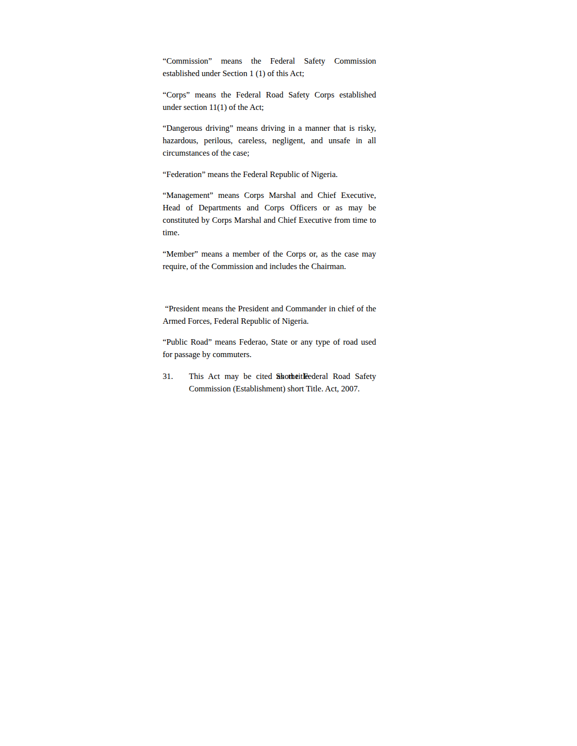“Commission” means the Federal Safety Commission established under Section 1 (1) of this Act;
“Corps” means the Federal Road Safety Corps established under section 11(1) of the Act;
“Dangerous driving” means driving in a manner that is risky, hazardous, perilous, careless, negligent, and unsafe in all circumstances of the case;
“Federation” means the Federal Republic of Nigeria.
“Management” means Corps Marshal and Chief Executive, Head of Departments and Corps Officers or as may be constituted by Corps Marshal and Chief Executive from time to time.
“Member” means a member of the Corps or, as the case may require, of the Commission and includes the Chairman.
“President means the President and Commander in chief of the Armed Forces, Federal Republic of Nigeria.
“Public Road” means Federao, State or any type of road used for passage by commuters.
31.
This Act may be cited as the Federal Road Safety Commission (Establishment) short Title. Act, 2007.
Short title